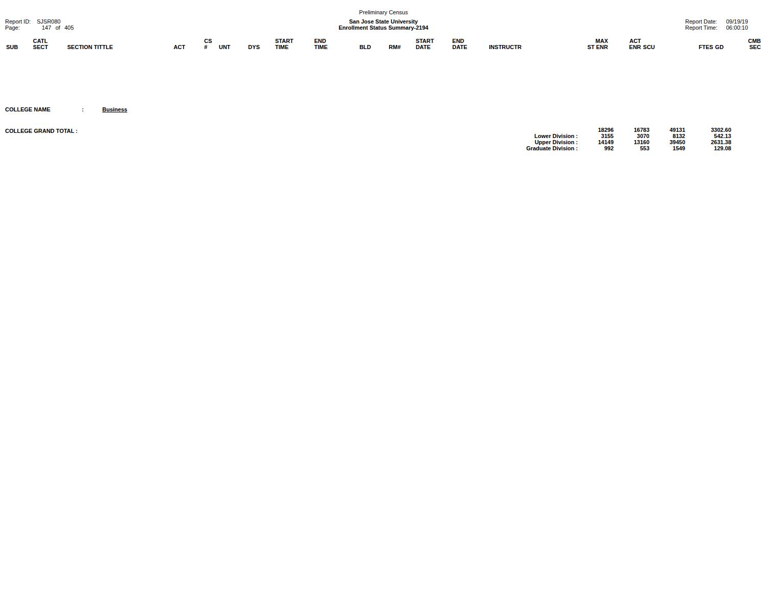Preliminary Census
| Report ID: SJSR080 | San Jose State University | Report Date: 09/19/19 |
| Page: 147 of 405 | Enrollment Status Summary-2194 | Report Time: 06:00:10 |
| | CATL | | | CS | | | START | END | | | START | END | | MAX | ACT | | | | CMB |
| SUB | SECT | SECTION TITTLE | ACT | # | UNT | DYS | TIME | TIME | BLD | RM# | DATE | DATE | INSTRUCTR | ST ENR | ENR | SCU | FTES | GD | SEC |
COLLEGE NAME: Business
COLLEGE GRAND TOTAL :
| | 18296 | 16783 | 49131 | 3302.60 |
| Lower Division : | 3155 | 3070 | 8132 | 542.13 |
| Upper Division : | 14149 | 13160 | 39450 | 2631.38 |
| Graduate Division : | 992 | 553 | 1549 | 129.08 |